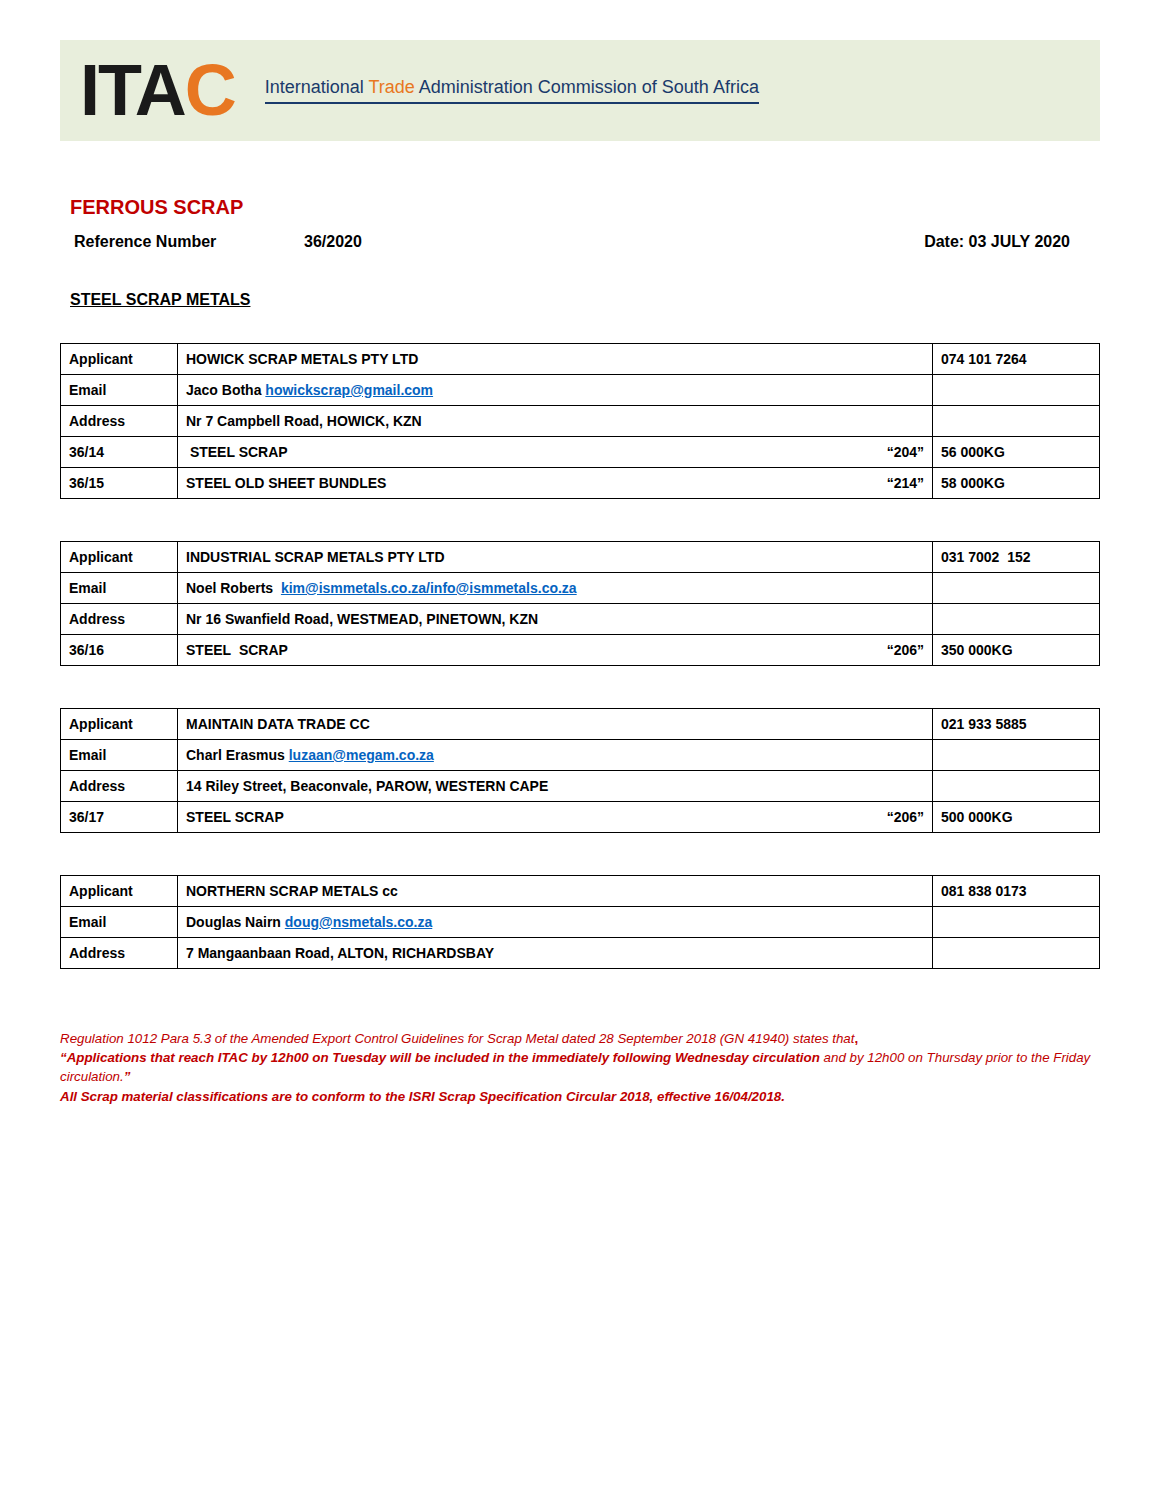ITAC
International Trade Administration Commission of South Africa
FERROUS SCRAP
Reference Number 36/2020 Date: 03 JULY 2020
STEEL SCRAP METALS
| Applicant | HOWICK SCRAP METALS PTY LTD | 074 101 7264 |
| Email | Jaco Botha howickscrap@gmail.com | |
| Address | Nr 7 Campbell Road, HOWICK, KZN | |
| 36/14 | STEEL SCRAP “204” | 56 000KG |
| 36/15 | STEEL OLD SHEET BUNDLES “214” | 58 000KG |
| Applicant | INDUSTRIAL SCRAP METALS PTY LTD | 031 7002 152 |
| Email | Noel Roberts kim@ismmetals.co.za/info@ismmetals.co.za | |
| Address | Nr 16 Swanfield Road, WESTMEAD, PINETOWN, KZN | |
| 36/16 | STEEL SCRAP “206” | 350 000KG |
| Applicant | MAINTAIN DATA TRADE CC | 021 933 5885 |
| Email | Charl Erasmus luzaan@megam.co.za | |
| Address | 14 Riley Street, Beaconvale, PAROW, WESTERN CAPE | |
| 36/17 | STEEL SCRAP “206” | 500 000KG |
| Applicant | NORTHERN SCRAP METALS cc | 081 838 0173 |
| Email | Douglas Nairn doug@nsmetals.co.za | |
| Address | 7 Mangaanbaan Road, ALTON, RICHARDSBAY | |
Regulation 1012 Para 5.3 of the Amended Export Control Guidelines for Scrap Metal dated 28 September 2018 (GN 41940) states that,
“Applications that reach ITAC by 12h00 on Tuesday will be included in the immediately following Wednesday circulation and by 12h00 on Thursday prior to the Friday circulation.”
All Scrap material classifications are to conform to the ISRI Scrap Specification Circular 2018, effective 16/04/2018.